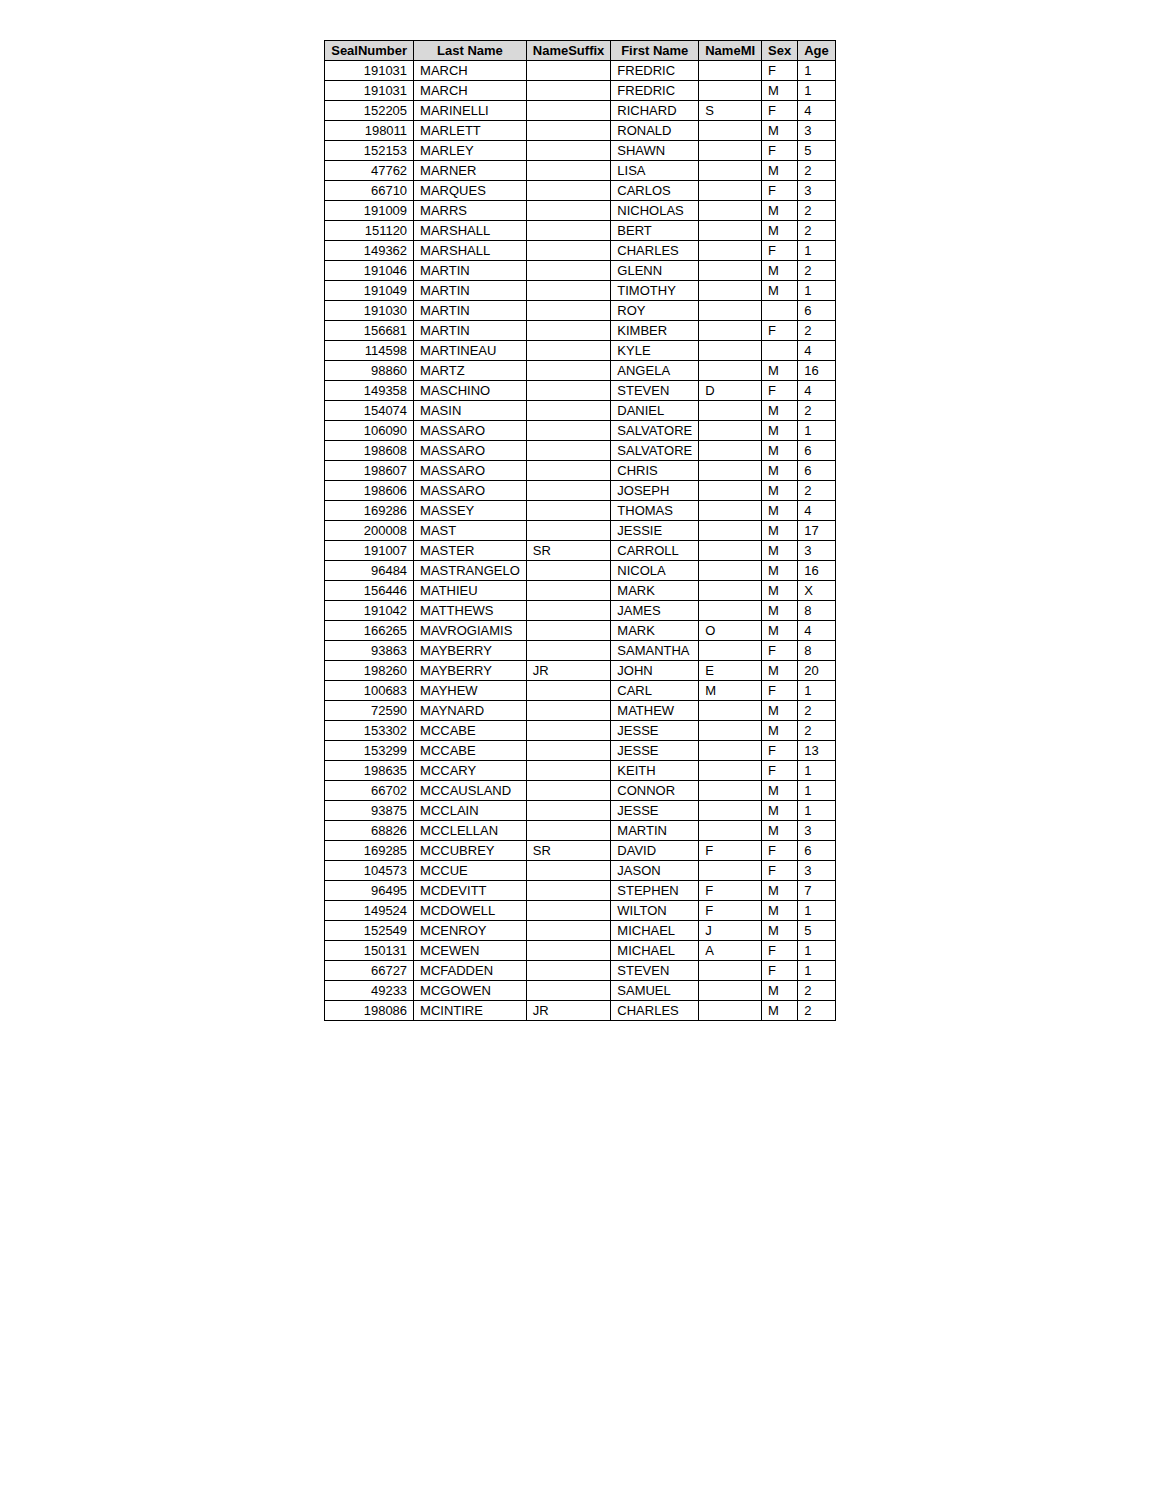Seal Number Listing
| SealNumber | Last Name | NameSuffix | First Name | NameMI | Sex | Age |
| --- | --- | --- | --- | --- | --- | --- |
| 191031 | MARCH | | FREDRIC | | F | 1 |
| 191031 | MARCH | | FREDRIC | | M | 1 |
| 152205 | MARINELLI | | RICHARD | S | F | 4 |
| 198011 | MARLETT | | RONALD | | M | 3 |
| 152153 | MARLEY | | SHAWN | | F | 5 |
| 47762 | MARNER | | LISA | | M | 2 |
| 66710 | MARQUES | | CARLOS | | F | 3 |
| 191009 | MARRS | | NICHOLAS | | M | 2 |
| 151120 | MARSHALL | | BERT | | M | 2 |
| 149362 | MARSHALL | | CHARLES | | F | 1 |
| 191046 | MARTIN | | GLENN | | M | 2 |
| 191049 | MARTIN | | TIMOTHY | | M | 1 |
| 191030 | MARTIN | | ROY | | | 6 |
| 156681 | MARTIN | | KIMBER | | F | 2 |
| 114598 | MARTINEAU | | KYLE | | | 4 |
| 98860 | MARTZ | | ANGELA | | M | 16 |
| 149358 | MASCHINO | | STEVEN | D | F | 4 |
| 154074 | MASIN | | DANIEL | | M | 2 |
| 106090 | MASSARO | | SALVATORE | | M | 1 |
| 198608 | MASSARO | | SALVATORE | | M | 6 |
| 198607 | MASSARO | | CHRIS | | M | 6 |
| 198606 | MASSARO | | JOSEPH | | M | 2 |
| 169286 | MASSEY | | THOMAS | | M | 4 |
| 200008 | MAST | | JESSIE | | M | 17 |
| 191007 | MASTER | SR | CARROLL | | M | 3 |
| 96484 | MASTRANGELO | | NICOLA | | M | 16 |
| 156446 | MATHIEU | | MARK | | M | X |
| 191042 | MATTHEWS | | JAMES | | M | 8 |
| 166265 | MAVROGIAMIS | | MARK | O | M | 4 |
| 93863 | MAYBERRY | | SAMANTHA | | F | 8 |
| 198260 | MAYBERRY | JR | JOHN | E | M | 20 |
| 100683 | MAYHEW | | CARL | M | F | 1 |
| 72590 | MAYNARD | | MATHEW | | M | 2 |
| 153302 | MCCABE | | JESSE | | M | 2 |
| 153299 | MCCABE | | JESSE | | F | 13 |
| 198635 | MCCARY | | KEITH | | F | 1 |
| 66702 | MCCAUSLAND | | CONNOR | | M | 1 |
| 93875 | MCCLAIN | | JESSE | | M | 1 |
| 68826 | MCCLELLAN | | MARTIN | | M | 3 |
| 169285 | MCCUBREY | SR | DAVID | F | F | 6 |
| 104573 | MCCUE | | JASON | | F | 3 |
| 96495 | MCDEVITT | | STEPHEN | F | M | 7 |
| 149524 | MCDOWELL | | WILTON | F | M | 1 |
| 152549 | MCENROY | | MICHAEL | J | M | 5 |
| 150131 | MCEWEN | | MICHAEL | A | F | 1 |
| 66727 | MCFADDEN | | STEVEN | | F | 1 |
| 49233 | MCGOWEN | | SAMUEL | | M | 2 |
| 198086 | MCINTIRE | JR | CHARLES | | M | 2 |